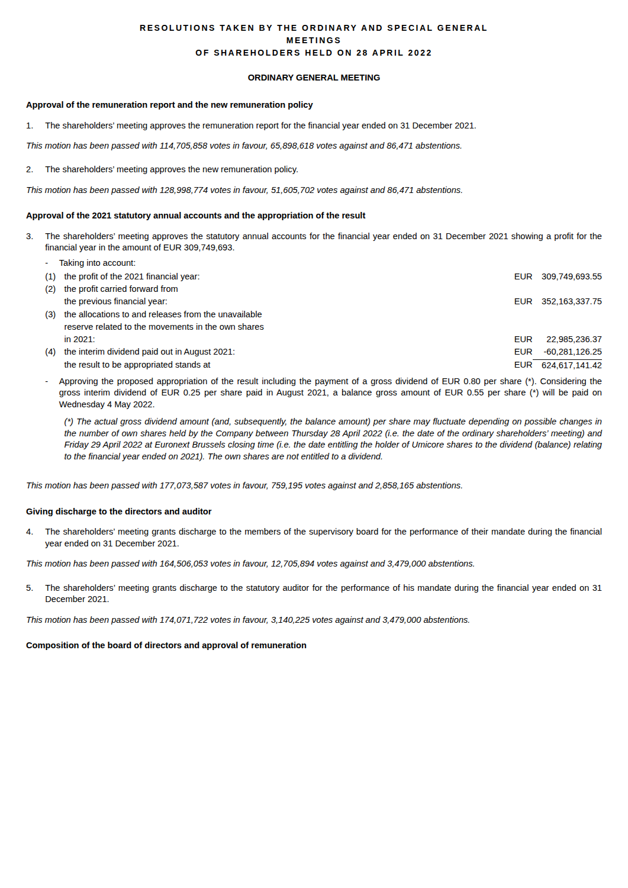Resolutions taken by the ordinary and special general
meetings
of Shareholders held on 28 April 2022
ORDINARY GENERAL MEETING
Approval of the remuneration report and the new remuneration policy
1.
The shareholders’ meeting approves the remuneration report for the financial year ended on 31 December 2021.
This motion has been passed with 114,705,858 votes in favour, 65,898,618 votes against and 86,471 abstentions.
2.
The shareholders’ meeting approves the new remuneration policy.
This motion has been passed with 128,998,774 votes in favour, 51,605,702 votes against and 86,471 abstentions.
Approval of the 2021 statutory annual accounts and the appropriation of the result
3.
The shareholders’ meeting approves the statutory annual accounts for the financial year ended on 31 December 2021 showing a profit for the financial year in the amount of EUR 309,749,693.
- Taking into account:
| (1) | the profit of the 2021 financial year: | EUR | 309,749,693.55 |
| (2) | the profit carried forward from | | |
| | the previous financial year: | EUR | 352,163,337.75 |
| (3) | the allocations to and releases from the unavailable | | |
| | reserve related to the movements in the own shares | | |
| | in 2021: | EUR | 22,985,236.37 |
| (4) | the interim dividend paid out in August 2021: | EUR | -60,281,126.25 |
| | the result to be appropriated stands at | EUR | 624,617,141.42 |
- Approving the proposed appropriation of the result including the payment of a gross dividend of EUR 0.80 per share (*). Considering the gross interim dividend of EUR 0.25 per share paid in August 2021, a balance gross amount of EUR 0.55 per share (*) will be paid on Wednesday 4 May 2022.
(*) The actual gross dividend amount (and, subsequently, the balance amount) per share may fluctuate depending on possible changes in the number of own shares held by the Company between Thursday 28 April 2022 (i.e. the date of the ordinary shareholders’ meeting) and Friday 29 April 2022 at Euronext Brussels closing time (i.e. the date entitling the holder of Umicore shares to the dividend (balance) relating to the financial year ended on 2021). The own shares are not entitled to a dividend.
This motion has been passed with 177,073,587 votes in favour, 759,195 votes against and 2,858,165 abstentions.
Giving discharge to the directors and auditor
4.
The shareholders’ meeting grants discharge to the members of the supervisory board for the performance of their mandate during the financial year ended on 31 December 2021.
This motion has been passed with 164,506,053 votes in favour, 12,705,894 votes against and 3,479,000 abstentions.
5.
The shareholders’ meeting grants discharge to the statutory auditor for the performance of his mandate during the financial year ended on 31 December 2021.
This motion has been passed with 174,071,722 votes in favour, 3,140,225 votes against and 3,479,000 abstentions.
Composition of the board of directors and approval of remuneration